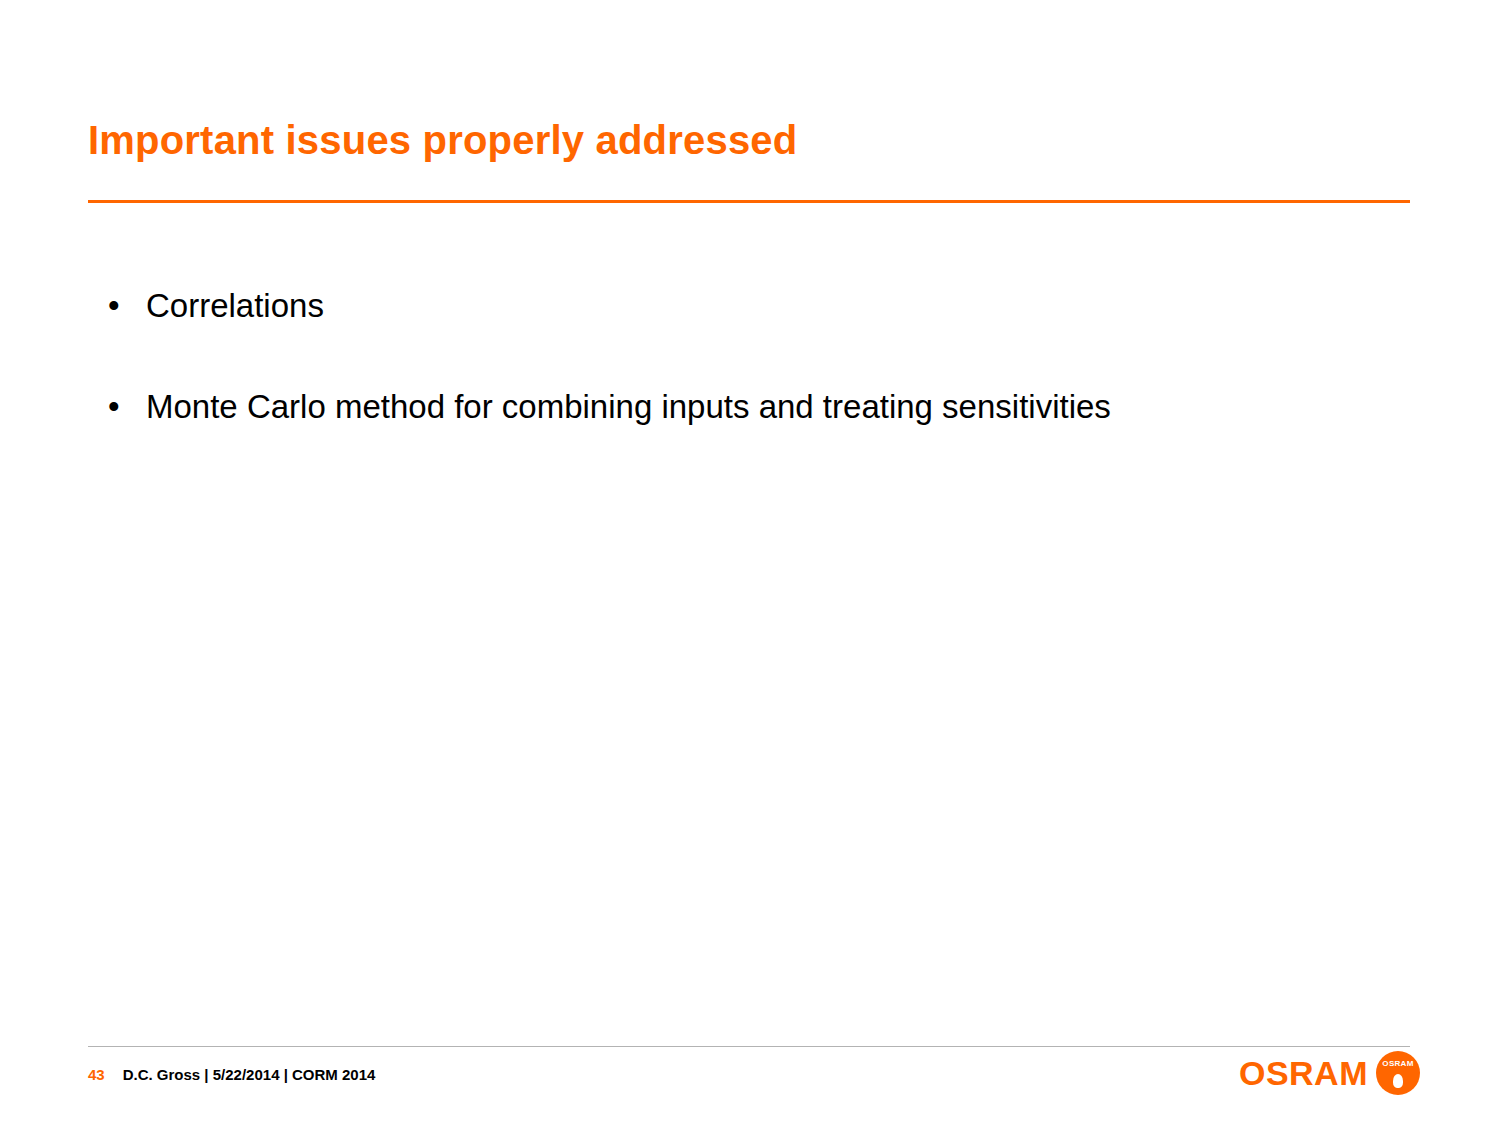Important issues properly addressed
Correlations
Monte Carlo method for combining inputs and treating sensitivities
43 D.C. Gross | 5/22/2014 | CORM 2014
OSRAM